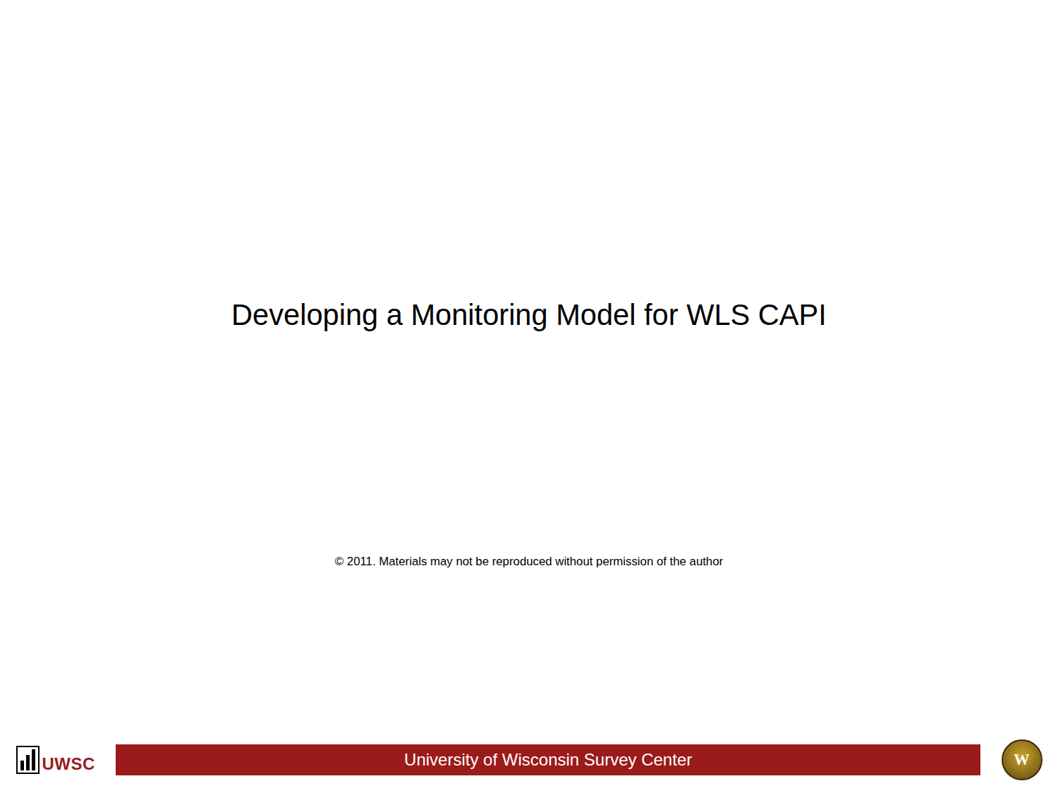Developing a Monitoring Model for WLS CAPI
© 2011. Materials may not be reproduced without permission of the author
UWSC
University of Wisconsin Survey Center
W